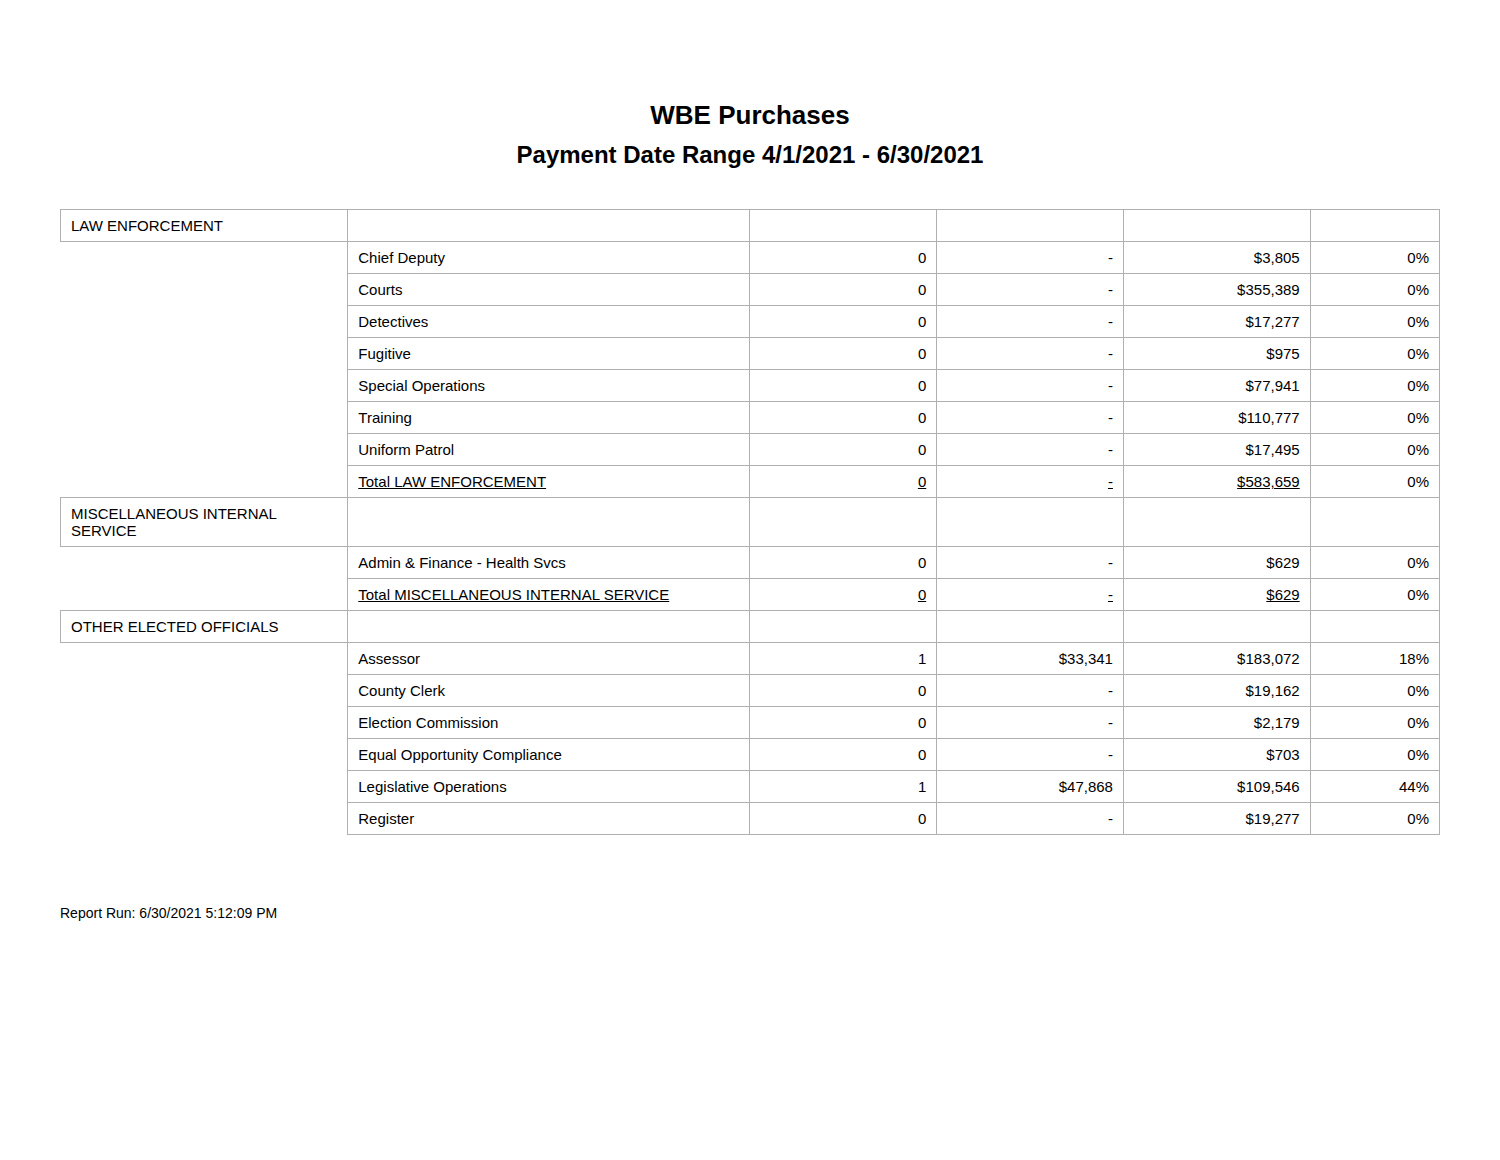WBE Purchases
Payment Date Range 4/1/2021 - 6/30/2021
| LAW ENFORCEMENT | | | | | |
| | Chief Deputy | 0 | - | $3,805 | 0% |
| | Courts | 0 | - | $355,389 | 0% |
| | Detectives | 0 | - | $17,277 | 0% |
| | Fugitive | 0 | - | $975 | 0% |
| | Special Operations | 0 | - | $77,941 | 0% |
| | Training | 0 | - | $110,777 | 0% |
| | Uniform Patrol | 0 | - | $17,495 | 0% |
| | Total LAW ENFORCEMENT | 0 | - | $583,659 | 0% |
| MISCELLANEOUS INTERNAL SERVICE | | | | | |
| | Admin & Finance - Health Svcs | 0 | - | $629 | 0% |
| | Total MISCELLANEOUS INTERNAL SERVICE | 0 | - | $629 | 0% |
| OTHER ELECTED OFFICIALS | | | | | |
| | Assessor | 1 | $33,341 | $183,072 | 18% |
| | County Clerk | 0 | - | $19,162 | 0% |
| | Election Commission | 0 | - | $2,179 | 0% |
| | Equal Opportunity Compliance | 0 | - | $703 | 0% |
| | Legislative Operations | 1 | $47,868 | $109,546 | 44% |
| | Register | 0 | - | $19,277 | 0% |
Report Run: 6/30/2021 5:12:09 PM